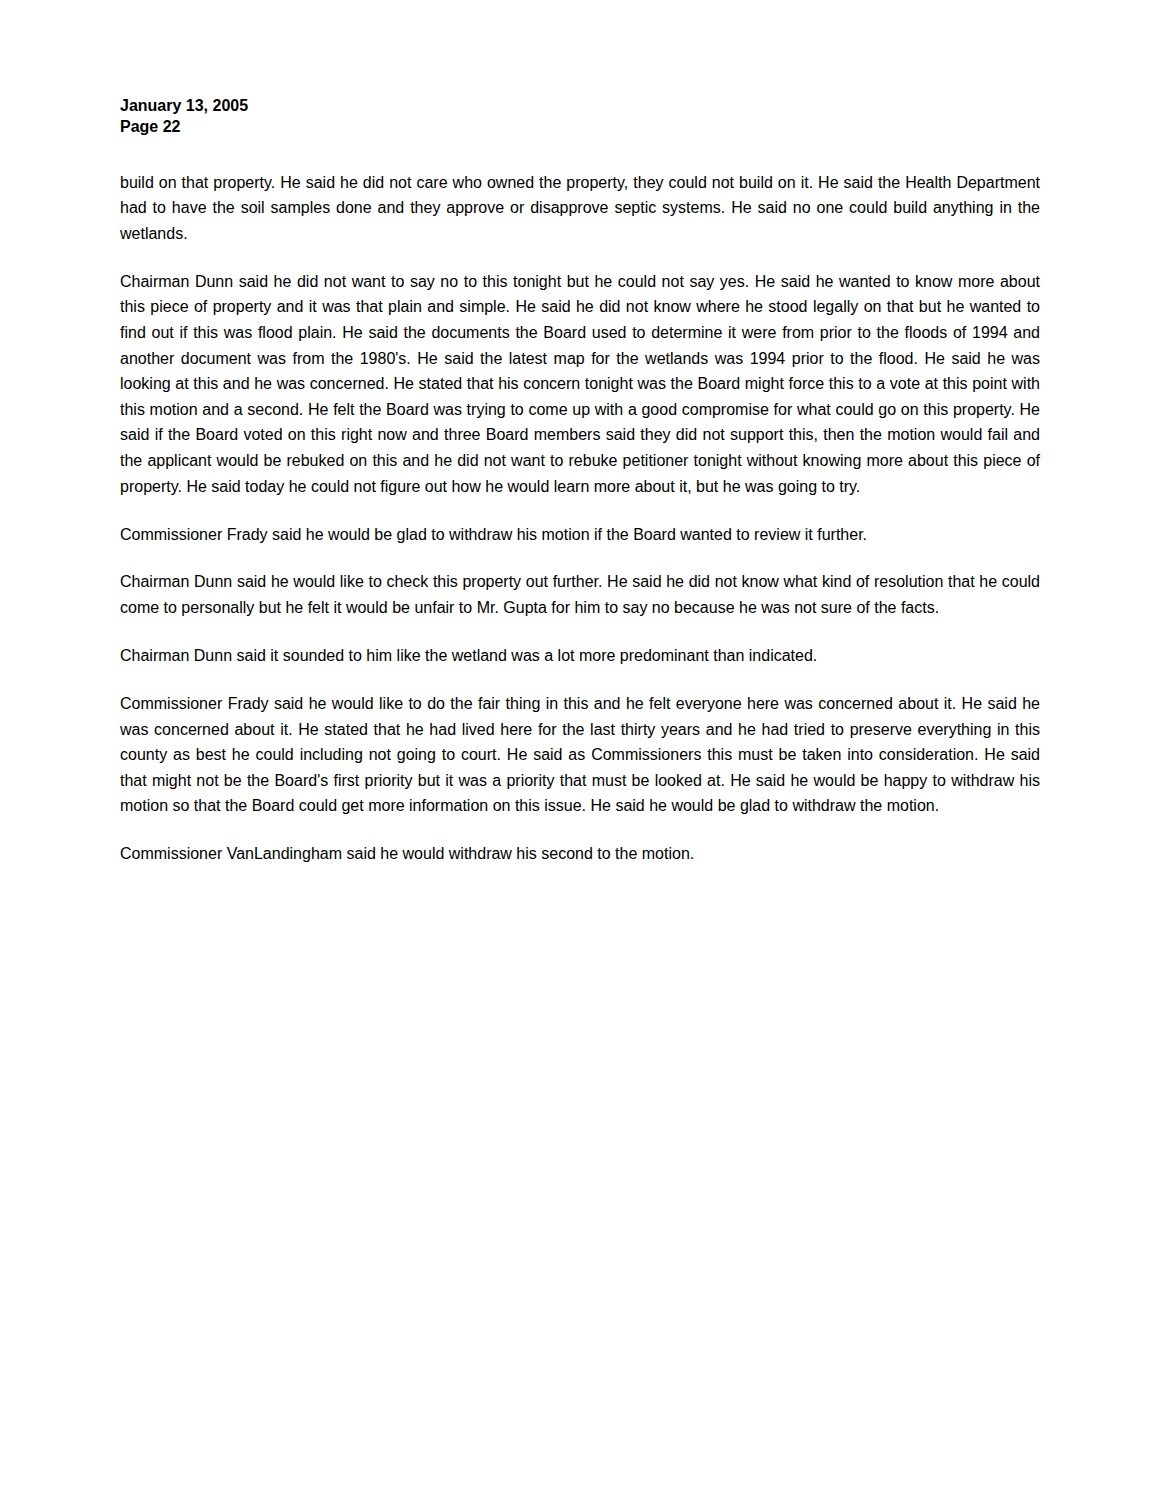January 13, 2005
Page 22
build on that property. He said he did not care who owned the property, they could not build on it. He said the Health Department had to have the soil samples done and they approve or disapprove septic systems. He said no one could build anything in the wetlands.
Chairman Dunn said he did not want to say no to this tonight but he could not say yes. He said he wanted to know more about this piece of property and it was that plain and simple. He said he did not know where he stood legally on that but he wanted to find out if this was flood plain. He said the documents the Board used to determine it were from prior to the floods of 1994 and another document was from the 1980's. He said the latest map for the wetlands was 1994 prior to the flood. He said he was looking at this and he was concerned. He stated that his concern tonight was the Board might force this to a vote at this point with this motion and a second. He felt the Board was trying to come up with a good compromise for what could go on this property. He said if the Board voted on this right now and three Board members said they did not support this, then the motion would fail and the applicant would be rebuked on this and he did not want to rebuke petitioner tonight without knowing more about this piece of property. He said today he could not figure out how he would learn more about it, but he was going to try.
Commissioner Frady said he would be glad to withdraw his motion if the Board wanted to review it further.
Chairman Dunn said he would like to check this property out further. He said he did not know what kind of resolution that he could come to personally but he felt it would be unfair to Mr. Gupta for him to say no because he was not sure of the facts.
Chairman Dunn said it sounded to him like the wetland was a lot more predominant than indicated.
Commissioner Frady said he would like to do the fair thing in this and he felt everyone here was concerned about it. He said he was concerned about it. He stated that he had lived here for the last thirty years and he had tried to preserve everything in this county as best he could including not going to court. He said as Commissioners this must be taken into consideration. He said that might not be the Board's first priority but it was a priority that must be looked at. He said he would be happy to withdraw his motion so that the Board could get more information on this issue. He said he would be glad to withdraw the motion.
Commissioner VanLandingham said he would withdraw his second to the motion.